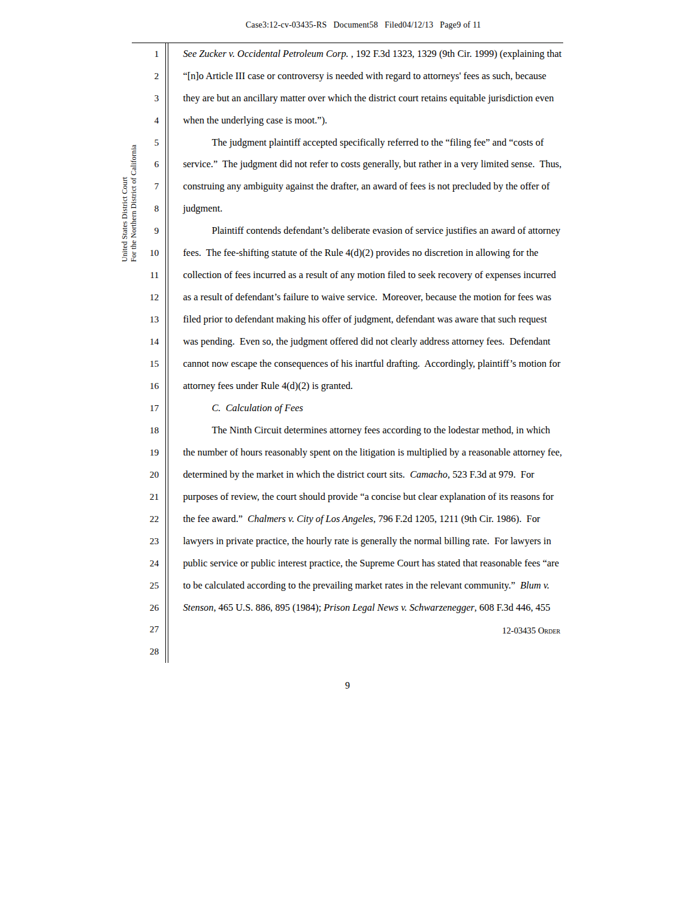Case3:12-cv-03435-RS Document58 Filed04/12/13 Page9 of 11
United States District Court For the Northern District of California
1
2
3
4
5
6
7
8
9
10
11
12
13
14
15
16
17
18
19
20
21
22
23
24
25
26
27
28
See Zucker v. Occidental Petroleum Corp. , 192 F.3d 1323, 1329 (9th Cir. 1999) (explaining that “[n]o Article III case or controversy is needed with regard to attorneys' fees as such, because they are but an ancillary matter over which the district court retains equitable jurisdiction even when the underlying case is moot.”).
The judgment plaintiff accepted specifically referred to the “filing fee” and “costs of service.” The judgment did not refer to costs generally, but rather in a very limited sense. Thus, construing any ambiguity against the drafter, an award of fees is not precluded by the offer of judgment.
Plaintiff contends defendant’s deliberate evasion of service justifies an award of attorney fees. The fee-shifting statute of the Rule 4(d)(2) provides no discretion in allowing for the collection of fees incurred as a result of any motion filed to seek recovery of expenses incurred as a result of defendant’s failure to waive service. Moreover, because the motion for fees was filed prior to defendant making his offer of judgment, defendant was aware that such request was pending. Even so, the judgment offered did not clearly address attorney fees. Defendant cannot now escape the consequences of his inartful drafting. Accordingly, plaintiff’s motion for attorney fees under Rule 4(d)(2) is granted.
C. Calculation of Fees
The Ninth Circuit determines attorney fees according to the lodestar method, in which the number of hours reasonably spent on the litigation is multiplied by a reasonable attorney fee, determined by the market in which the district court sits. Camacho, 523 F.3d at 979. For purposes of review, the court should provide “a concise but clear explanation of its reasons for the fee award.” Chalmers v. City of Los Angeles, 796 F.2d 1205, 1211 (9th Cir. 1986). For lawyers in private practice, the hourly rate is generally the normal billing rate. For lawyers in public service or public interest practice, the Supreme Court has stated that reasonable fees “are to be calculated according to the prevailing market rates in the relevant community.” Blum v. Stenson, 465 U.S. 886, 895 (1984); Prison Legal News v. Schwarzenegger, 608 F.3d 446, 455
12-03435 Order
9